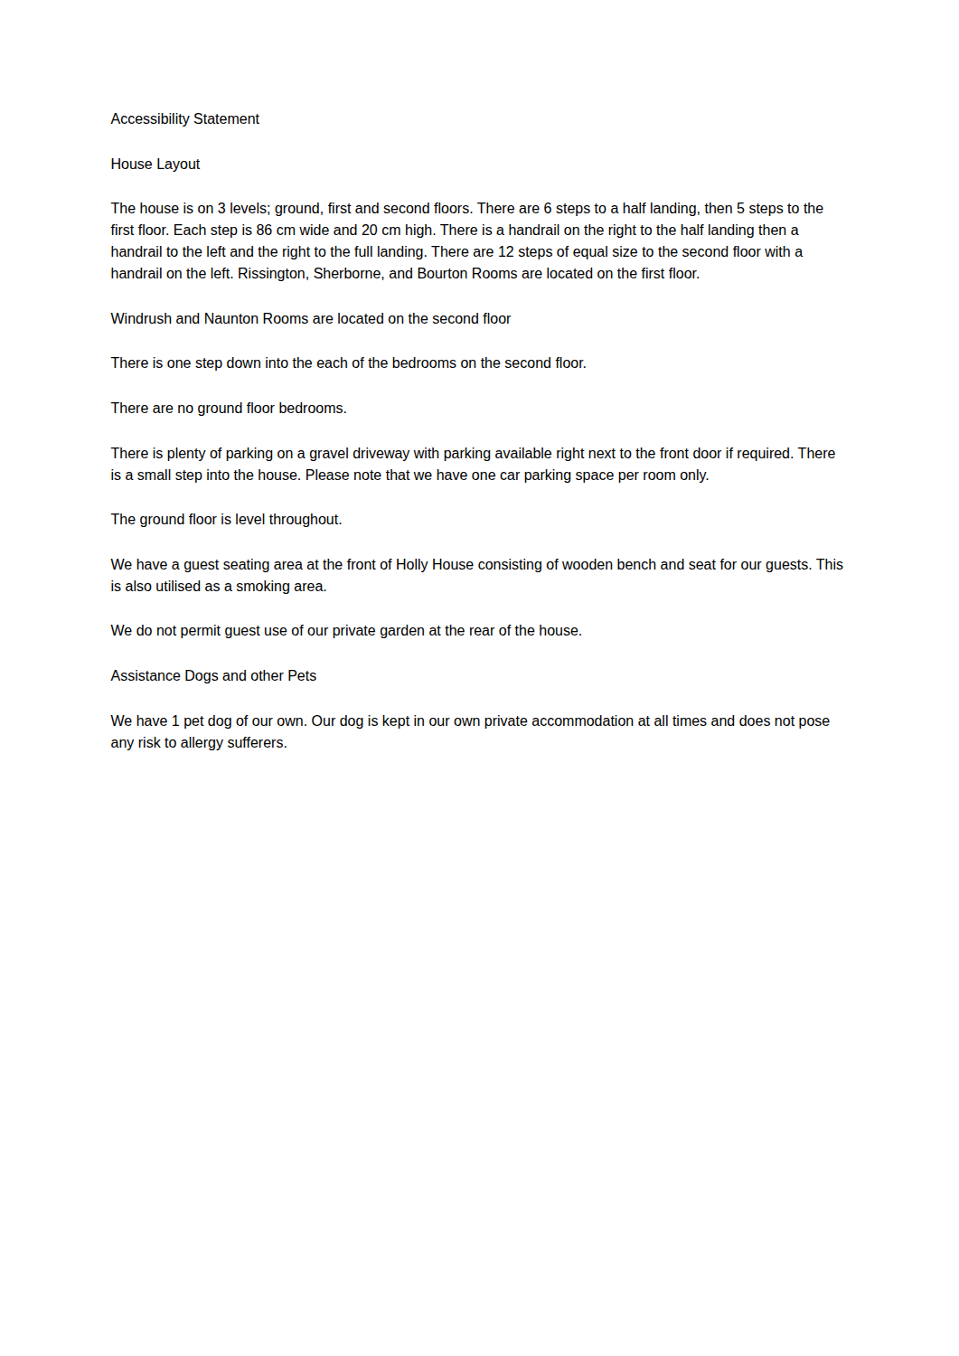Accessibility Statement
House Layout
The house is on 3 levels; ground, first and second floors. There are 6 steps to a half landing, then 5 steps to the first floor. Each step is 86 cm wide and 20 cm high. There is a handrail on the right to the half landing then a handrail to the left and the right to the full landing. There are 12 steps of equal size to the second floor with a handrail on the left. Rissington, Sherborne, and Bourton Rooms are located on the first floor.
Windrush and Naunton Rooms are located on the second floor
There is one step down into the each of the bedrooms on the second floor.
There are no ground floor bedrooms.
There is plenty of parking on a gravel driveway with parking available right next to the front door if required. There is a small step into the house. Please note that we have one car parking space per room only.
The ground floor is level throughout.
We have a guest seating area at the front of Holly House consisting of wooden bench and seat for our guests. This is also utilised as a smoking area.
We do not permit guest use of our private garden at the rear of the house.
Assistance Dogs and other Pets
We have 1 pet dog of our own. Our dog is kept in our own private accommodation at all times and does not pose any risk to allergy sufferers.